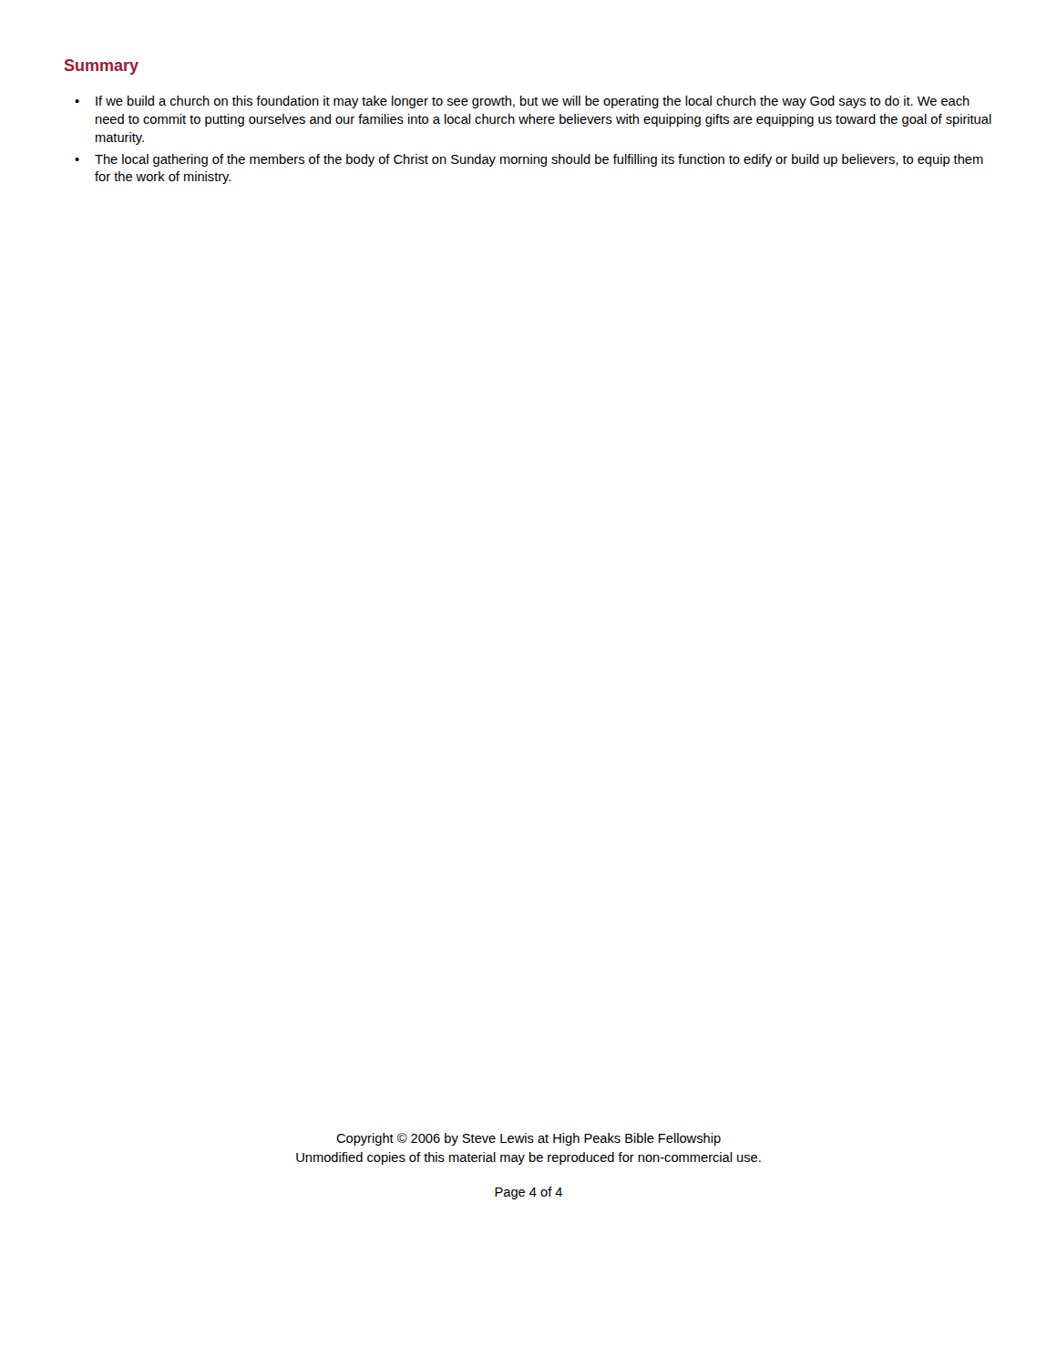Summary
If we build a church on this foundation it may take longer to see growth, but we will be operating the local church the way God says to do it. We each need to commit to putting ourselves and our families into a local church where believers with equipping gifts are equipping us toward the goal of spiritual maturity.
The local gathering of the members of the body of Christ on Sunday morning should be fulfilling its function to edify or build up believers, to equip them for the work of ministry.
Copyright © 2006 by Steve Lewis at High Peaks Bible Fellowship
Unmodified copies of this material may be reproduced for non-commercial use.
Page 4 of 4